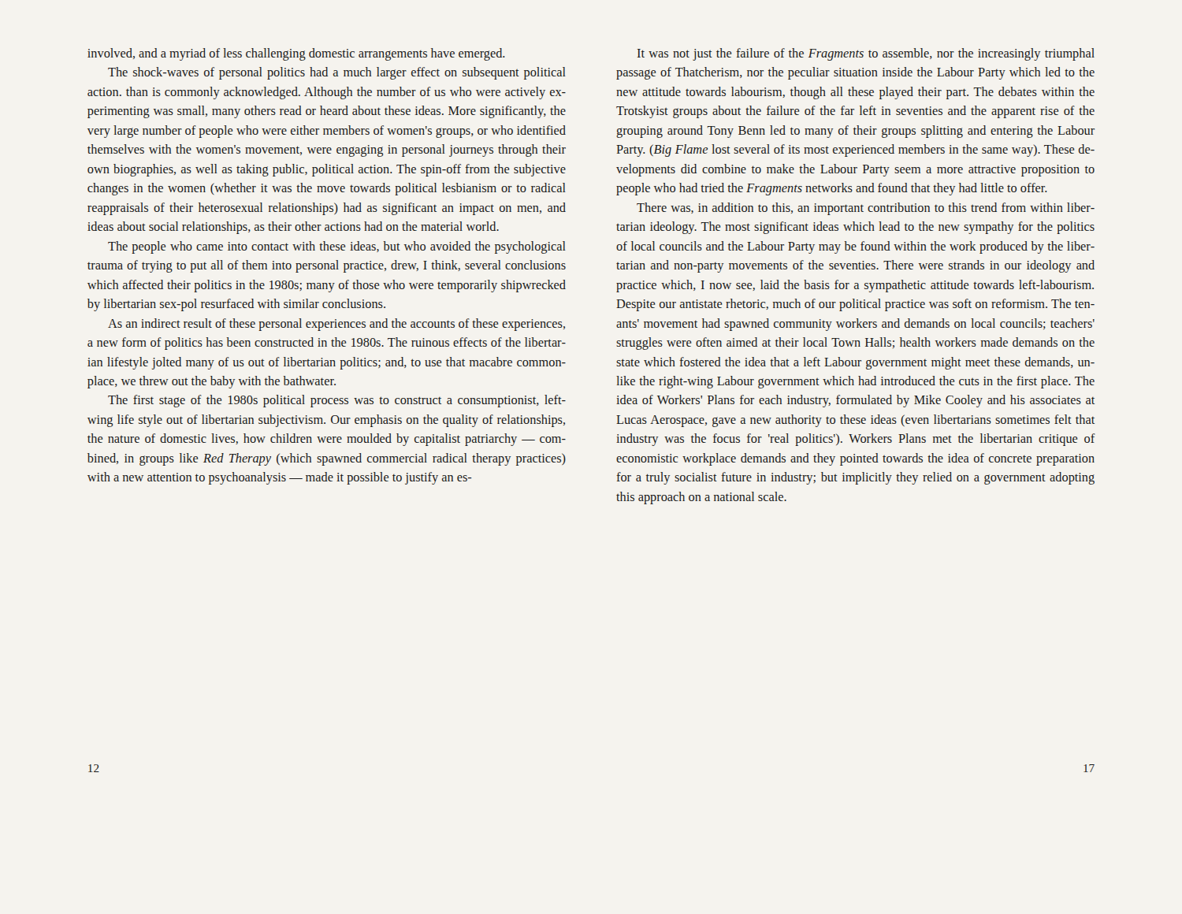involved, and a myriad of less challenging domestic arrangements have emerged.
The shock-waves of personal politics had a much larger effect on subsequent political action. than is commonly acknowledged. Although the number of us who were actively experimenting was small, many others read or heard about these ideas. More significantly, the very large number of people who were either members of women's groups, or who identified themselves with the women's movement, were engaging in personal journeys through their own biographies, as well as taking public, political action. The spin-off from the subjective changes in the women (whether it was the move towards political lesbianism or to radical reappraisals of their heterosexual relationships) had as significant an impact on men, and ideas about social relationships, as their other actions had on the material world.
The people who came into contact with these ideas, but who avoided the psychological trauma of trying to put all of them into personal practice, drew, I think, several conclusions which affected their politics in the 1980s; many of those who were temporarily shipwrecked by libertarian sex-pol resurfaced with similar conclusions.
As an indirect result of these personal experiences and the accounts of these experiences, a new form of politics has been constructed in the 1980s. The ruinous effects of the libertarian lifestyle jolted many of us out of libertarian politics; and, to use that macabre commonplace, we threw out the baby with the bathwater.
The first stage of the 1980s political process was to construct a consumptionist, left-wing life style out of libertarian subjectivism. Our emphasis on the quality of relationships, the nature of domestic lives, how children were moulded by capitalist patriarchy — combined, in groups like Red Therapy (which spawned commercial radical therapy practices) with a new attention to psychoanalysis — made it possible to justify an es-
12
It was not just the failure of the Fragments to assemble, nor the increasingly triumphal passage of Thatcherism, nor the peculiar situation inside the Labour Party which led to the new attitude towards labourism, though all these played their part. The debates within the Trotskyist groups about the failure of the far left in seventies and the apparent rise of the grouping around Tony Benn led to many of their groups splitting and entering the Labour Party. (Big Flame lost several of its most experienced members in the same way). These developments did combine to make the Labour Party seem a more attractive proposition to people who had tried the Fragments networks and found that they had little to offer.
There was, in addition to this, an important contribution to this trend from within libertarian ideology. The most significant ideas which lead to the new sympathy for the politics of local councils and the Labour Party may be found within the work produced by the libertarian and non-party movements of the seventies. There were strands in our ideology and practice which, I now see, laid the basis for a sympathetic attitude towards left-labourism. Despite our antistate rhetoric, much of our political practice was soft on reformism. The tenants' movement had spawned community workers and demands on local councils; teachers' struggles were often aimed at their local Town Halls; health workers made demands on the state which fostered the idea that a left Labour government might meet these demands, unlike the right-wing Labour government which had introduced the cuts in the first place. The idea of Workers' Plans for each industry, formulated by Mike Cooley and his associates at Lucas Aerospace, gave a new authority to these ideas (even libertarians sometimes felt that industry was the focus for 'real politics'). Workers Plans met the libertarian critique of economistic workplace demands and they pointed towards the idea of concrete preparation for a truly socialist future in industry; but implicitly they relied on a government adopting this approach on a national scale.
17